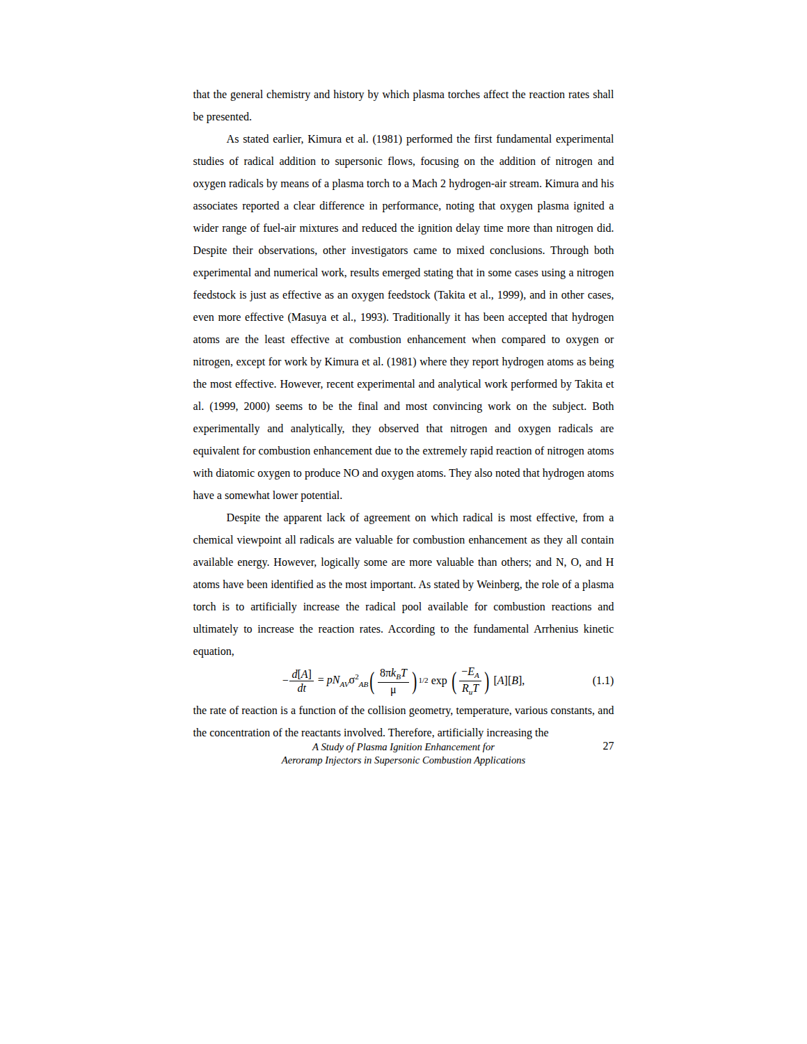that the general chemistry and history by which plasma torches affect the reaction rates shall be presented.
As stated earlier, Kimura et al. (1981) performed the first fundamental experimental studies of radical addition to supersonic flows, focusing on the addition of nitrogen and oxygen radicals by means of a plasma torch to a Mach 2 hydrogen-air stream. Kimura and his associates reported a clear difference in performance, noting that oxygen plasma ignited a wider range of fuel-air mixtures and reduced the ignition delay time more than nitrogen did. Despite their observations, other investigators came to mixed conclusions. Through both experimental and numerical work, results emerged stating that in some cases using a nitrogen feedstock is just as effective as an oxygen feedstock (Takita et al., 1999), and in other cases, even more effective (Masuya et al., 1993). Traditionally it has been accepted that hydrogen atoms are the least effective at combustion enhancement when compared to oxygen or nitrogen, except for work by Kimura et al. (1981) where they report hydrogen atoms as being the most effective. However, recent experimental and analytical work performed by Takita et al. (1999, 2000) seems to be the final and most convincing work on the subject. Both experimentally and analytically, they observed that nitrogen and oxygen radicals are equivalent for combustion enhancement due to the extremely rapid reaction of nitrogen atoms with diatomic oxygen to produce NO and oxygen atoms. They also noted that hydrogen atoms have a somewhat lower potential.
Despite the apparent lack of agreement on which radical is most effective, from a chemical viewpoint all radicals are valuable for combustion enhancement as they all contain available energy. However, logically some are more valuable than others; and N, O, and H atoms have been identified as the most important. As stated by Weinberg, the role of a plasma torch is to artificially increase the radical pool available for combustion reactions and ultimately to increase the reaction rates. According to the fundamental Arrhenius kinetic equation,
− d[A] dt = pN AVσ2 AB ( 8πkBT μ ) 1/2 exp ( −EA RuT ) [A][B],
(1.1)
the rate of reaction is a function of the collision geometry, temperature, various constants, and the concentration of the reactants involved. Therefore, artificially increasing the
A Study of Plasma Ignition Enhancement for
Aeroramp Injectors in Supersonic Combustion Applications
27